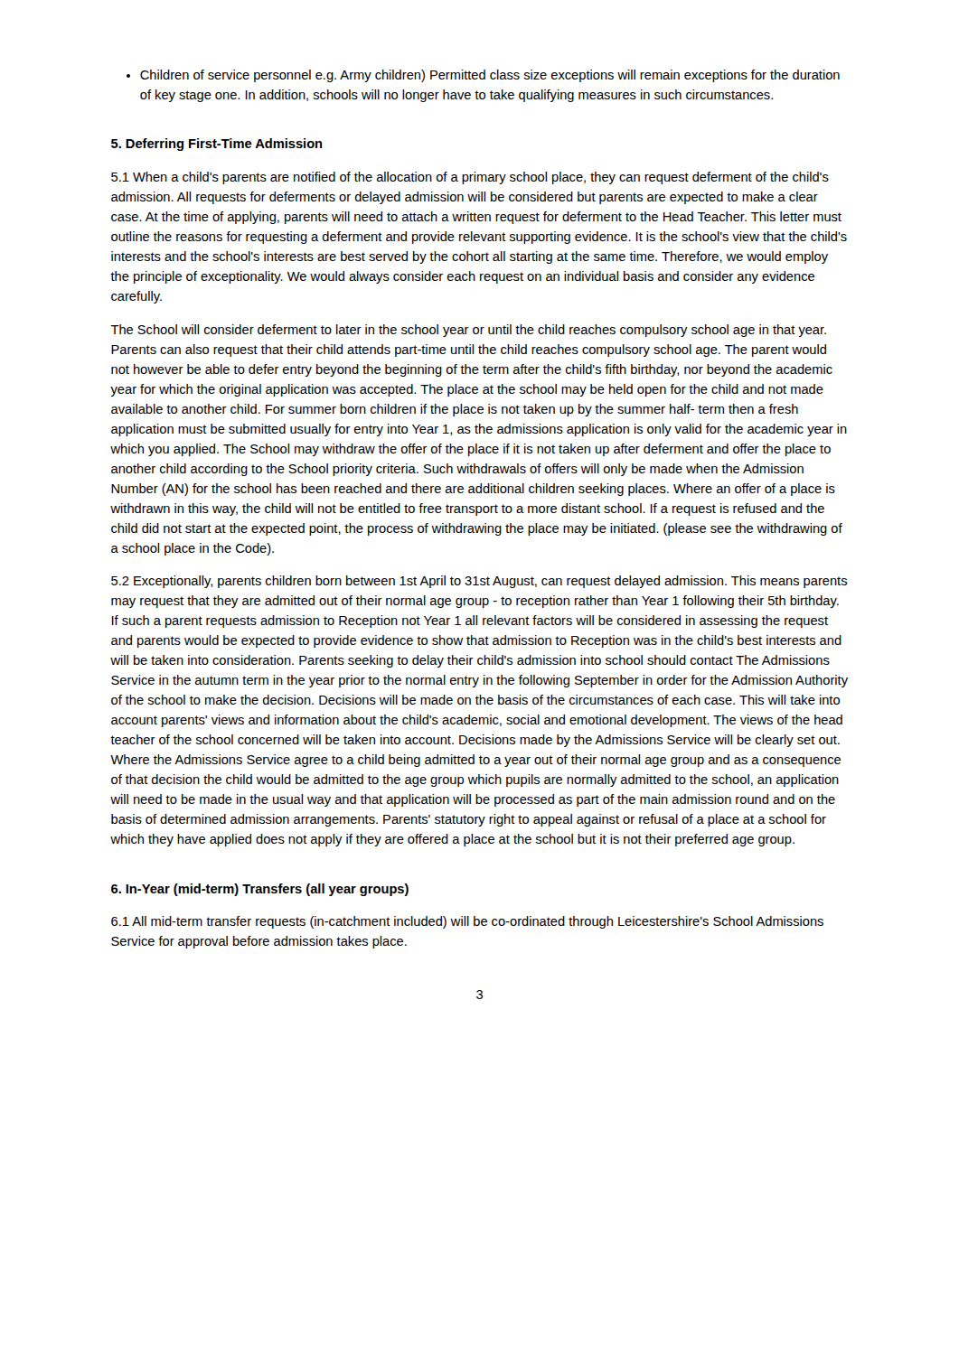Children of service personnel e.g. Army children) Permitted class size exceptions will remain exceptions for the duration of key stage one. In addition, schools will no longer have to take qualifying measures in such circumstances.
5. Deferring First-Time Admission
5.1 When a child's parents are notified of the allocation of a primary school place, they can request deferment of the child's admission. All requests for deferments or delayed admission will be considered but parents are expected to make a clear case. At the time of applying, parents will need to attach a written request for deferment to the Head Teacher. This letter must outline the reasons for requesting a deferment and provide relevant supporting evidence. It is the school's view that the child's interests and the school's interests are best served by the cohort all starting at the same time. Therefore, we would employ the principle of exceptionality. We would always consider each request on an individual basis and consider any evidence carefully.
The School will consider deferment to later in the school year or until the child reaches compulsory school age in that year. Parents can also request that their child attends part-time until the child reaches compulsory school age. The parent would not however be able to defer entry beyond the beginning of the term after the child's fifth birthday, nor beyond the academic year for which the original application was accepted. The place at the school may be held open for the child and not made available to another child. For summer born children if the place is not taken up by the summer half- term then a fresh application must be submitted usually for entry into Year 1, as the admissions application is only valid for the academic year in which you applied. The School may withdraw the offer of the place if it is not taken up after deferment and offer the place to another child according to the School priority criteria. Such withdrawals of offers will only be made when the Admission Number (AN) for the school has been reached and there are additional children seeking places. Where an offer of a place is withdrawn in this way, the child will not be entitled to free transport to a more distant school. If a request is refused and the child did not start at the expected point, the process of withdrawing the place may be initiated. (please see the withdrawing of a school place in the Code).
5.2 Exceptionally, parents children born between 1st April to 31st August, can request delayed admission. This means parents may request that they are admitted out of their normal age group - to reception rather than Year 1 following their 5th birthday. If such a parent requests admission to Reception not Year 1 all relevant factors will be considered in assessing the request and parents would be expected to provide evidence to show that admission to Reception was in the child's best interests and will be taken into consideration. Parents seeking to delay their child's admission into school should contact The Admissions Service in the autumn term in the year prior to the normal entry in the following September in order for the Admission Authority of the school to make the decision. Decisions will be made on the basis of the circumstances of each case. This will take into account parents' views and information about the child's academic, social and emotional development. The views of the head teacher of the school concerned will be taken into account. Decisions made by the Admissions Service will be clearly set out. Where the Admissions Service agree to a child being admitted to a year out of their normal age group and as a consequence of that decision the child would be admitted to the age group which pupils are normally admitted to the school, an application will need to be made in the usual way and that application will be processed as part of the main admission round and on the basis of determined admission arrangements. Parents' statutory right to appeal against or refusal of a place at a school for which they have applied does not apply if they are offered a place at the school but it is not their preferred age group.
6. In-Year (mid-term) Transfers (all year groups)
6.1 All mid-term transfer requests (in-catchment included) will be co-ordinated through Leicestershire's School Admissions Service for approval before admission takes place.
3